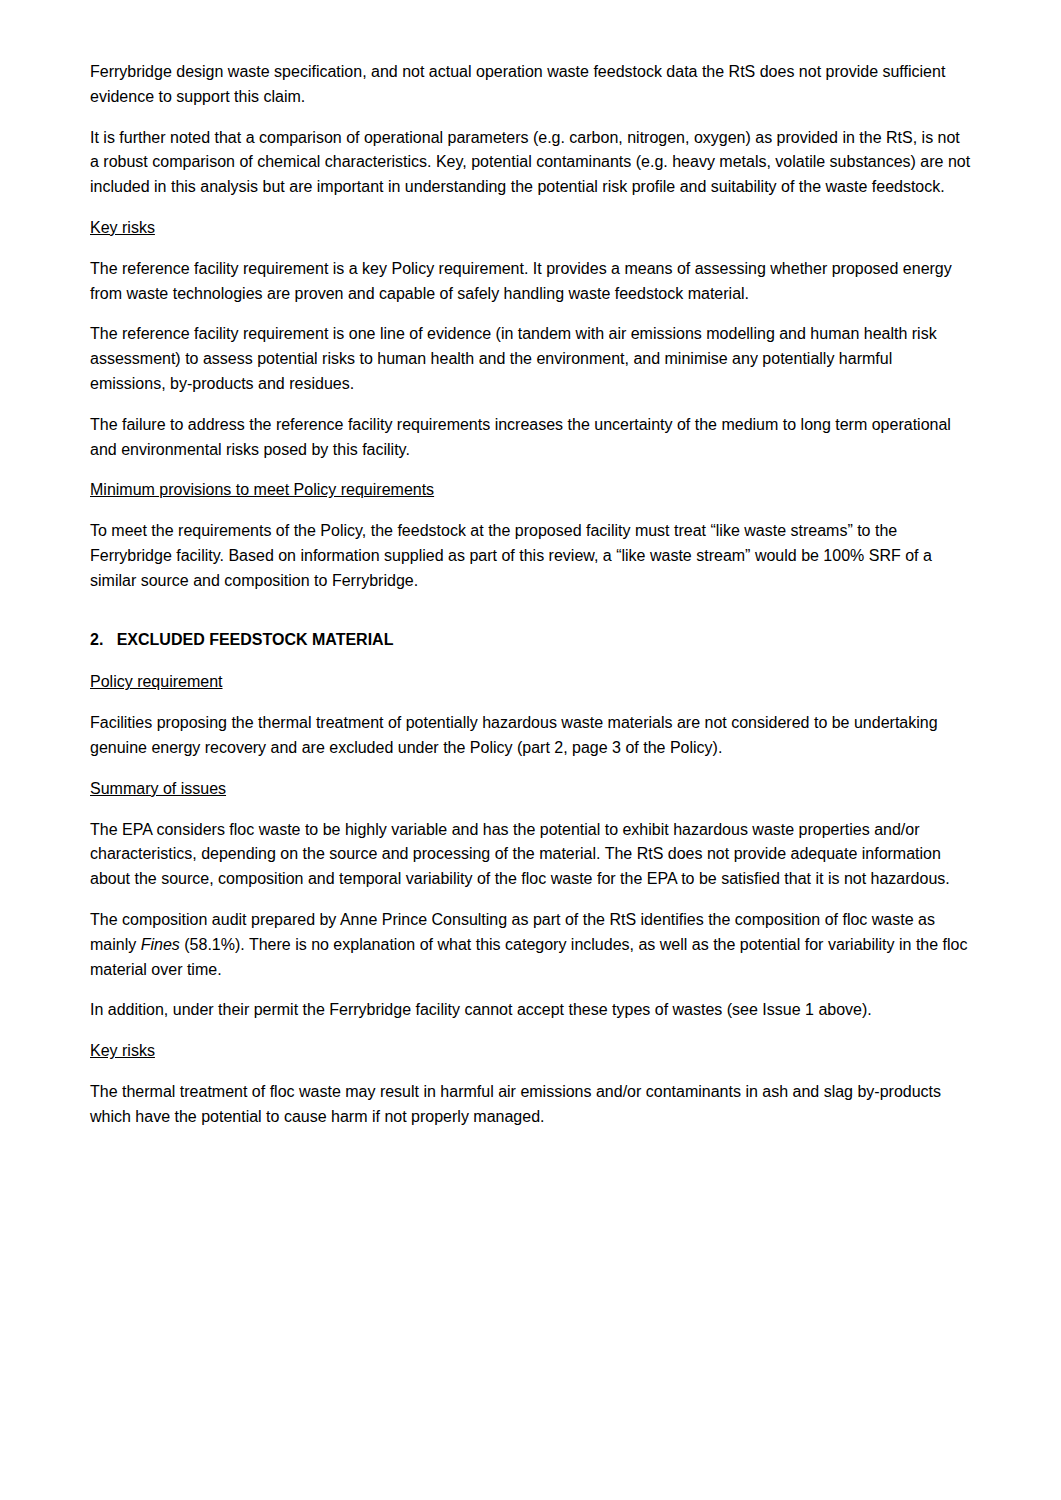Ferrybridge design waste specification, and not actual operation waste feedstock data the RtS does not provide sufficient evidence to support this claim.
It is further noted that a comparison of operational parameters (e.g. carbon, nitrogen, oxygen) as provided in the RtS, is not a robust comparison of chemical characteristics. Key, potential contaminants (e.g. heavy metals, volatile substances) are not included in this analysis but are important in understanding the potential risk profile and suitability of the waste feedstock.
Key risks
The reference facility requirement is a key Policy requirement. It provides a means of assessing whether proposed energy from waste technologies are proven and capable of safely handling waste feedstock material.
The reference facility requirement is one line of evidence (in tandem with air emissions modelling and human health risk assessment) to assess potential risks to human health and the environment, and minimise any potentially harmful emissions, by-products and residues.
The failure to address the reference facility requirements increases the uncertainty of the medium to long term operational and environmental risks posed by this facility.
Minimum provisions to meet Policy requirements
To meet the requirements of the Policy, the feedstock at the proposed facility must treat “like waste streams” to the Ferrybridge facility. Based on information supplied as part of this review, a “like waste stream” would be 100% SRF of a similar source and composition to Ferrybridge.
2. EXCLUDED FEEDSTOCK MATERIAL
Policy requirement
Facilities proposing the thermal treatment of potentially hazardous waste materials are not considered to be undertaking genuine energy recovery and are excluded under the Policy (part 2, page 3 of the Policy).
Summary of issues
The EPA considers floc waste to be highly variable and has the potential to exhibit hazardous waste properties and/or characteristics, depending on the source and processing of the material. The RtS does not provide adequate information about the source, composition and temporal variability of the floc waste for the EPA to be satisfied that it is not hazardous.
The composition audit prepared by Anne Prince Consulting as part of the RtS identifies the composition of floc waste as mainly Fines (58.1%). There is no explanation of what this category includes, as well as the potential for variability in the floc material over time.
In addition, under their permit the Ferrybridge facility cannot accept these types of wastes (see Issue 1 above).
Key risks
The thermal treatment of floc waste may result in harmful air emissions and/or contaminants in ash and slag by-products which have the potential to cause harm if not properly managed.